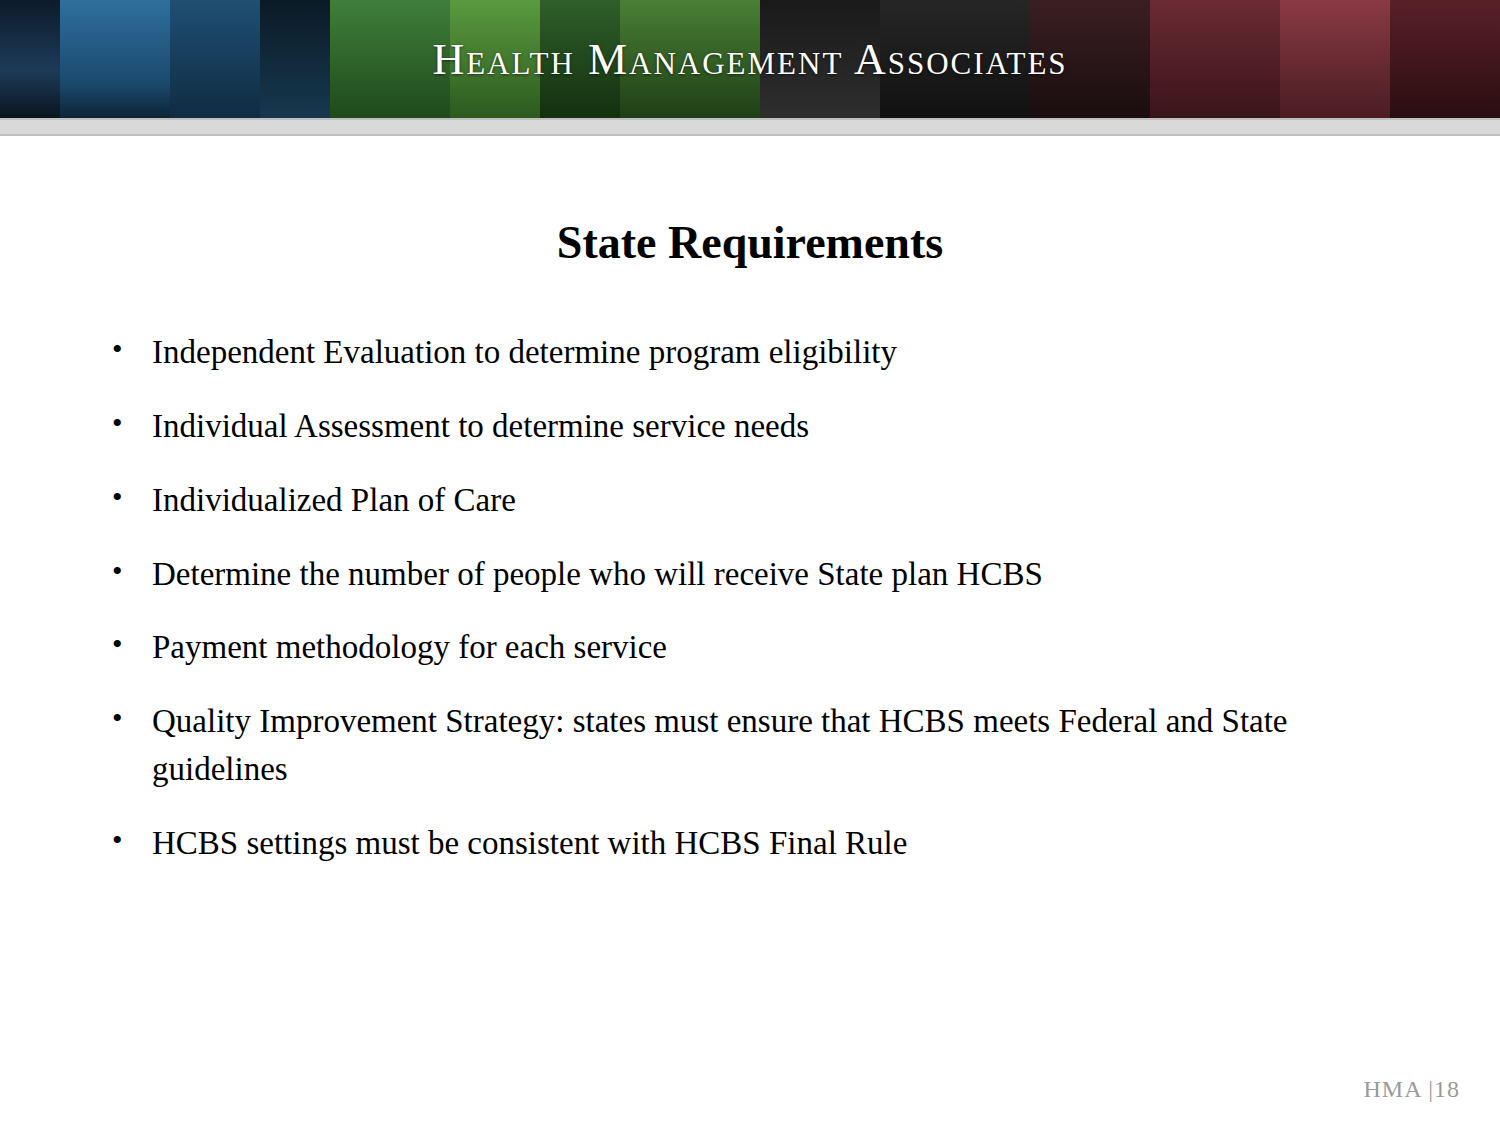Health Management Associates
State Requirements
Independent Evaluation to determine program eligibility
Individual Assessment to determine service needs
Individualized Plan of Care
Determine the number of people who will receive State plan HCBS
Payment methodology for each service
Quality Improvement Strategy: states must ensure that HCBS meets Federal and State guidelines
HCBS settings must be consistent with HCBS Final Rule
HMA |18